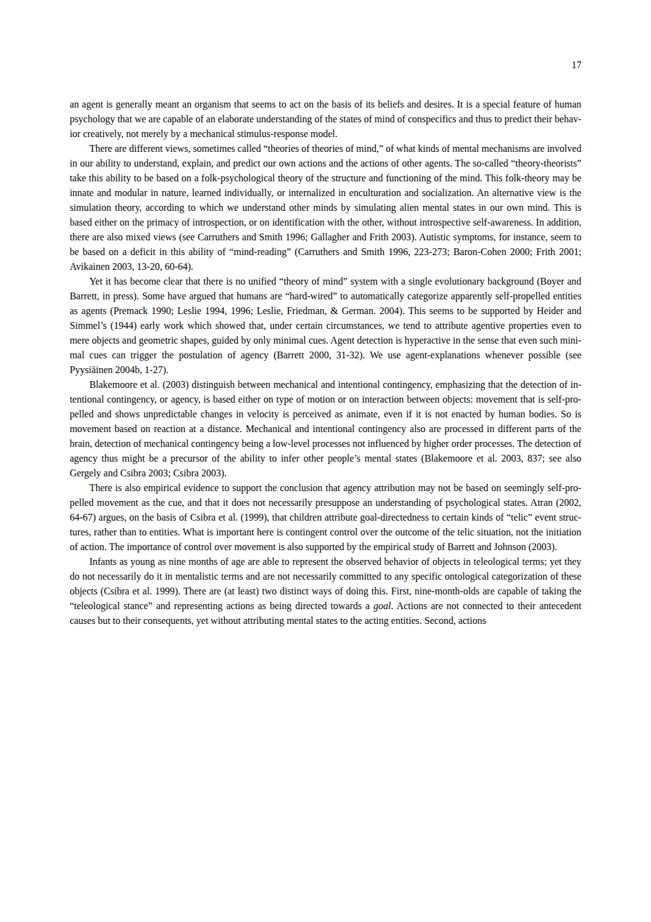17
an agent is generally meant an organism that seems to act on the basis of its beliefs and desires. It is a special feature of human psychology that we are capable of an elaborate understanding of the states of mind of conspecifics and thus to predict their behavior creatively, not merely by a mechanical stimulus-response model.
There are different views, sometimes called “theories of theories of mind,” of what kinds of mental mechanisms are involved in our ability to understand, explain, and predict our own actions and the actions of other agents. The so-called “theory-theorists” take this ability to be based on a folk-psychological theory of the structure and functioning of the mind. This folk-theory may be innate and modular in nature, learned individually, or internalized in enculturation and socialization. An alternative view is the simulation theory, according to which we understand other minds by simulating alien mental states in our own mind. This is based either on the primacy of introspection, or on identification with the other, without introspective self-awareness. In addition, there are also mixed views (see Carruthers and Smith 1996; Gallagher and Frith 2003). Autistic symptoms, for instance, seem to be based on a deficit in this ability of “mind-reading” (Carruthers and Smith 1996, 223-273; Baron-Cohen 2000; Frith 2001; Avikainen 2003, 13-20, 60-64).
Yet it has become clear that there is no unified “theory of mind” system with a single evolutionary background (Boyer and Barrett, in press). Some have argued that humans are “hard-wired” to automatically categorize apparently self-propelled entities as agents (Premack 1990; Leslie 1994, 1996; Leslie, Friedman, & German. 2004). This seems to be supported by Heider and Simmel’s (1944) early work which showed that, under certain circumstances, we tend to attribute agentive properties even to mere objects and geometric shapes, guided by only minimal cues. Agent detection is hyperactive in the sense that even such minimal cues can trigger the postulation of agency (Barrett 2000, 31-32). We use agent-explanations whenever possible (see Pyysiäinen 2004b, 1-27).
Blakemoore et al. (2003) distinguish between mechanical and intentional contingency, emphasizing that the detection of intentional contingency, or agency, is based either on type of motion or on interaction between objects: movement that is self-propelled and shows unpredictable changes in velocity is perceived as animate, even if it is not enacted by human bodies. So is movement based on reaction at a distance. Mechanical and intentional contingency also are processed in different parts of the brain, detection of mechanical contingency being a low-level processes not influenced by higher order processes. The detection of agency thus might be a precursor of the ability to infer other people’s mental states (Blakemoore et al. 2003, 837; see also Gergely and Csibra 2003; Csibra 2003).
There is also empirical evidence to support the conclusion that agency attribution may not be based on seemingly self-propelled movement as the cue, and that it does not necessarily presuppose an understanding of psychological states. Atran (2002, 64-67) argues, on the basis of Csibra et al. (1999), that children attribute goal-directedness to certain kinds of “telic” event structures, rather than to entities. What is important here is contingent control over the outcome of the telic situation, not the initiation of action. The importance of control over movement is also supported by the empirical study of Barrett and Johnson (2003).
Infants as young as nine months of age are able to represent the observed behavior of objects in teleological terms; yet they do not necessarily do it in mentalistic terms and are not necessarily committed to any specific ontological categorization of these objects (Csibra et al. 1999). There are (at least) two distinct ways of doing this. First, nine-month-olds are capable of taking the “teleological stance” and representing actions as being directed towards a goal. Actions are not connected to their antecedent causes but to their consequents, yet without attributing mental states to the acting entities. Second, actions